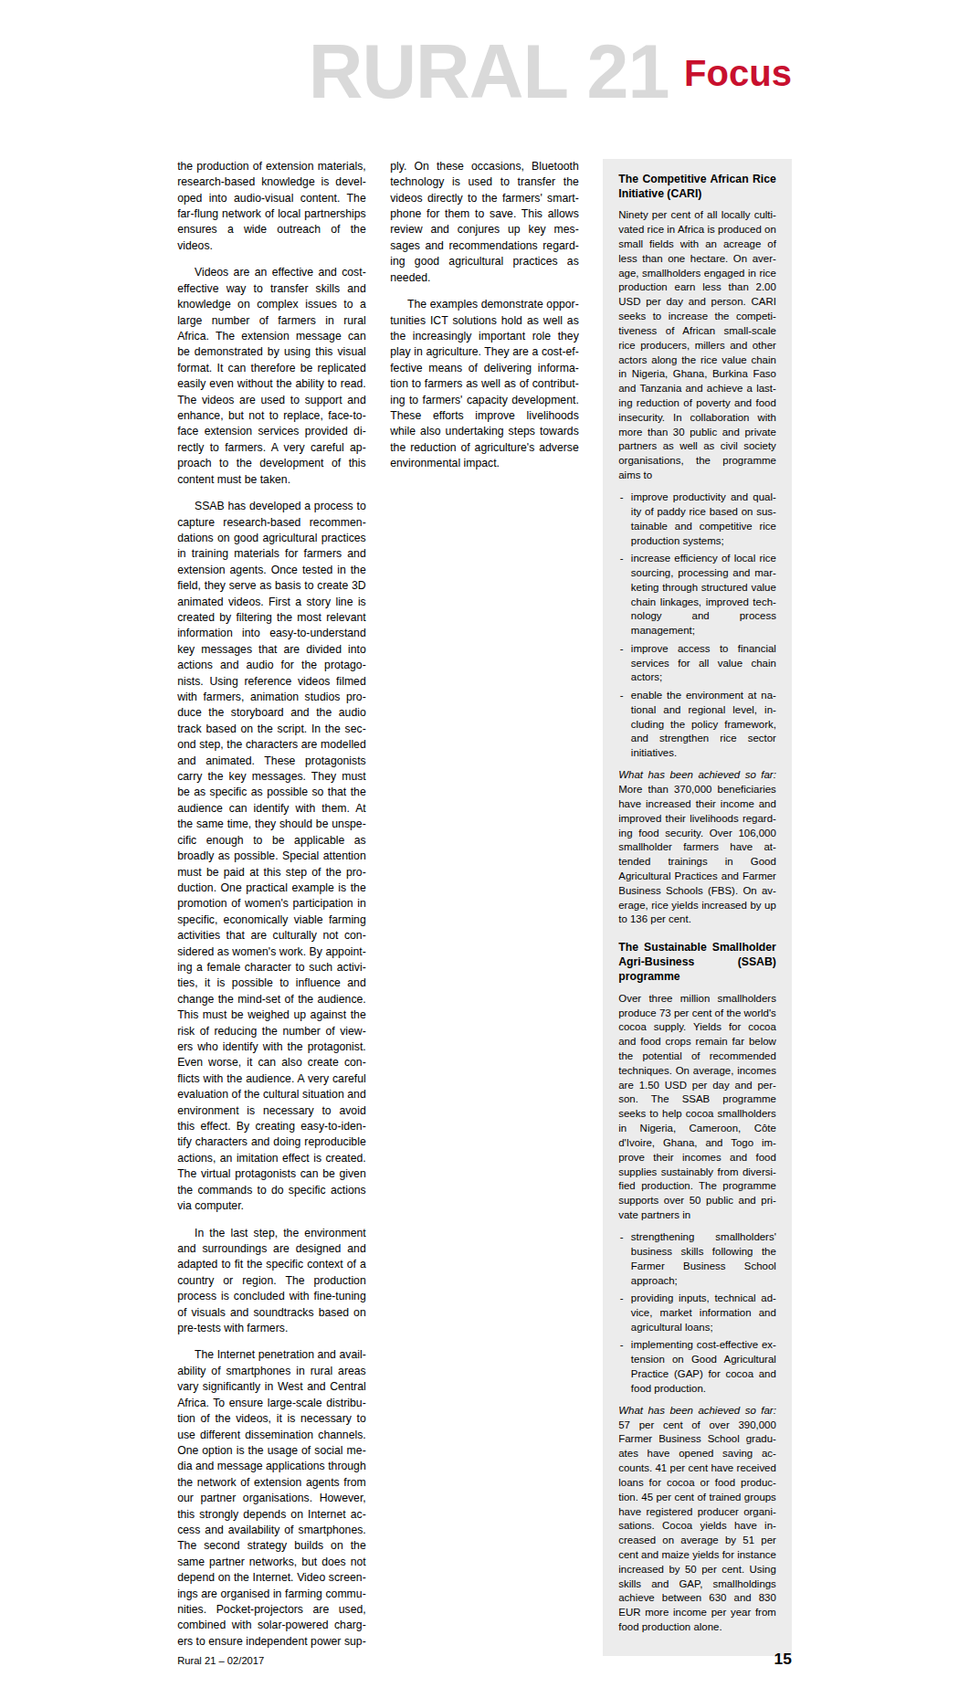RURAL 21
Focus
the production of extension materials, research-based knowledge is developed into audio-visual content. The far-flung network of local partnerships ensures a wide outreach of the videos.
Videos are an effective and cost-effective way to transfer skills and knowledge on complex issues to a large number of farmers in rural Africa. The extension message can be demonstrated by using this visual format. It can therefore be replicated easily even without the ability to read. The videos are used to support and enhance, but not to replace, face-to-face extension services provided directly to farmers. A very careful approach to the development of this content must be taken.
SSAB has developed a process to capture research-based recommendations on good agricultural practices in training materials for farmers and extension agents. Once tested in the field, they serve as basis to create 3D animated videos. First a story line is created by filtering the most relevant information into easy-to-understand key messages that are divided into actions and audio for the protagonists. Using reference videos filmed with farmers, animation studios produce the storyboard and the audio track based on the script. In the second step, the characters are modelled and animated. These protagonists carry the key messages. They must be as specific as possible so that the audience can identify with them. At the same time, they should be unspecific enough to be applicable as broadly as possible. Special attention must be paid at this step of the production. One practical example is the promotion of women's participation in specific, economically viable farming activities that are culturally not considered as women's work. By appointing a female character to such activities, it is possible to influence and change the mind-set of the audience. This must be weighed up against the risk of reducing the number of viewers who identify with the protagonist. Even worse, it can also create conflicts with the audience. A very careful evaluation of the cultural situation and environment is necessary to avoid this effect. By creating easy-to-identify characters and doing reproducible actions, an imitation effect is created. The virtual protagonists can be given the commands to do specific actions via computer.
In the last step, the environment and surroundings are designed and adapted to fit the specific context of a country or region. The production process is concluded with fine-tuning of visuals and soundtracks based on pre-tests with farmers.
The Internet penetration and availability of smartphones in rural areas vary significantly in West and Central Africa. To ensure large-scale distribution of the videos, it is necessary to use different dissemination channels. One option is the usage of social media and message applications through the network of extension agents from our partner organisations. However, this strongly depends on Internet access and availability of smartphones. The second strategy builds on the same partner networks, but does not depend on the Internet. Video screenings are organised in farming communities. Pocket-projectors are used, combined with solar-powered chargers to ensure independent power supply. On these occasions, Bluetooth technology is used to transfer the videos directly to the farmers' smartphone for them to save. This allows review and conjures up key messages and recommendations regarding good agricultural practices as needed.
The examples demonstrate opportunities ICT solutions hold as well as the increasingly important role they play in agriculture. They are a cost-effective means of delivering information to farmers as well as of contributing to farmers' capacity development. These efforts improve livelihoods while also undertaking steps towards the reduction of agriculture's adverse environmental impact.
The Competitive African Rice Initiative (CARI)
Ninety per cent of all locally cultivated rice in Africa is produced on small fields with an acreage of less than one hectare. On average, smallholders engaged in rice production earn less than 2.00 USD per day and person. CARI seeks to increase the competitiveness of African small-scale rice producers, millers and other actors along the rice value chain in Nigeria, Ghana, Burkina Faso and Tanzania and achieve a lasting reduction of poverty and food insecurity. In collaboration with more than 30 public and private partners as well as civil society organisations, the programme aims to
improve productivity and quality of paddy rice based on sustainable and competitive rice production systems;
increase efficiency of local rice sourcing, processing and marketing through structured value chain linkages, improved technology and process management;
improve access to financial services for all value chain actors;
enable the environment at national and regional level, including the policy framework, and strengthen rice sector initiatives.
What has been achieved so far: More than 370,000 beneficiaries have increased their income and improved their livelihoods regarding food security. Over 106,000 smallholder farmers have attended trainings in Good Agricultural Practices and Farmer Business Schools (FBS). On average, rice yields increased by up to 136 per cent.
The Sustainable Smallholder Agri-Business (SSAB) programme
Over three million smallholders produce 73 per cent of the world's cocoa supply. Yields for cocoa and food crops remain far below the potential of recommended techniques. On average, incomes are 1.50 USD per day and person. The SSAB programme seeks to help cocoa smallholders in Nigeria, Cameroon, Côte d'Ivoire, Ghana, and Togo improve their incomes and food supplies sustainably from diversified production. The programme supports over 50 public and private partners in
strengthening smallholders' business skills following the Farmer Business School approach;
providing inputs, technical advice, market information and agricultural loans;
implementing cost-effective extension on Good Agricultural Practice (GAP) for cocoa and food production.
What has been achieved so far: 57 per cent of over 390,000 Farmer Business School graduates have opened saving accounts. 41 per cent have received loans for cocoa or food production. 45 per cent of trained groups have registered producer organisations. Cocoa yields have increased on average by 51 per cent and maize yields for instance increased by 50 per cent. Using skills and GAP, smallholdings achieve between 630 and 830 EUR more income per year from food production alone.
Rural 21 – 02/2017
15